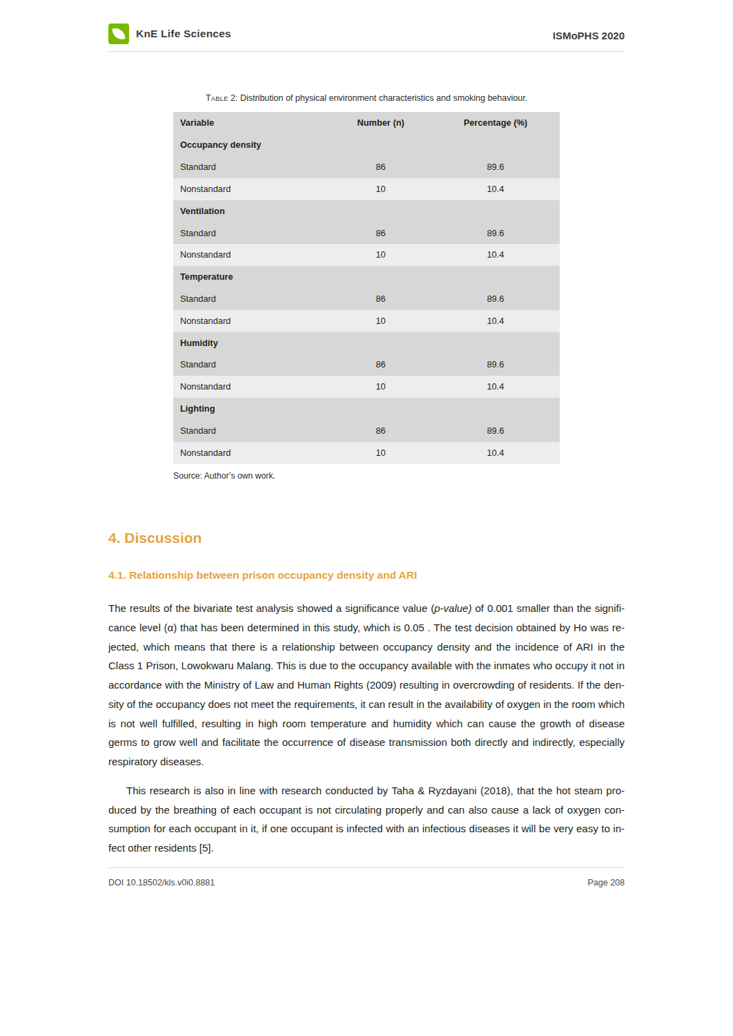KnE Life Sciences
ISMoPHS 2020
Table 2: Distribution of physical environment characteristics and smoking behaviour.
| Variable | Number (n) | Percentage (%) |
| --- | --- | --- |
| Occupancy density | | |
| Standard | 86 | 89.6 |
| Nonstandard | 10 | 10.4 |
| Ventilation | | |
| Standard | 86 | 89.6 |
| Nonstandard | 10 | 10.4 |
| Temperature | | |
| Standard | 86 | 89.6 |
| Nonstandard | 10 | 10.4 |
| Humidity | | |
| Standard | 86 | 89.6 |
| Nonstandard | 10 | 10.4 |
| Lighting | | |
| Standard | 86 | 89.6 |
| Nonstandard | 10 | 10.4 |
Source: Author’s own work.
4. Discussion
4.1. Relationship between prison occupancy density and ARI
The results of the bivariate test analysis showed a significance value (p-value) of 0.001 smaller than the significance level (α) that has been determined in this study, which is 0.05 . The test decision obtained by Ho was rejected, which means that there is a relationship between occupancy density and the incidence of ARI in the Class 1 Prison, Lowokwaru Malang. This is due to the occupancy available with the inmates who occupy it not in accordance with the Ministry of Law and Human Rights (2009) resulting in overcrowding of residents. If the density of the occupancy does not meet the requirements, it can result in the availability of oxygen in the room which is not well fulfilled, resulting in high room temperature and humidity which can cause the growth of disease germs to grow well and facilitate the occurrence of disease transmission both directly and indirectly, especially respiratory diseases.
This research is also in line with research conducted by Taha & Ryzdayani (2018), that the hot steam produced by the breathing of each occupant is not circulating properly and can also cause a lack of oxygen consumption for each occupant in it, if one occupant is infected with an infectious diseases it will be very easy to infect other residents [5].
DOI 10.18502/kls.v0i0.8881
Page 208